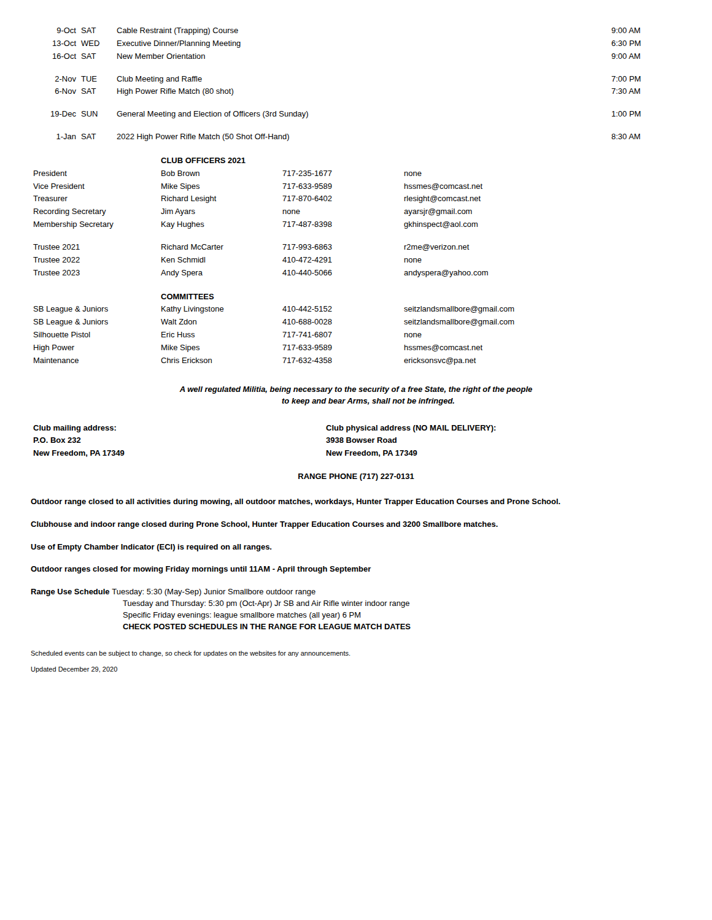| 9-Oct | SAT | Cable Restraint (Trapping) Course | 9:00 AM |
| 13-Oct | WED | Executive Dinner/Planning Meeting | 6:30 PM |
| 16-Oct | SAT | New Member Orientation | 9:00 AM |
| 2-Nov | TUE | Club Meeting and Raffle | 7:00 PM |
| 6-Nov | SAT | High Power Rifle Match (80 shot) | 7:30 AM |
| 19-Dec | SUN | General Meeting and Election of Officers (3rd Sunday) | 1:00 PM |
| 1-Jan | SAT | 2022 High Power Rifle Match (50 Shot Off-Hand) | 8:30 AM |
| | CLUB OFFICERS 2021 | | |
| President | Bob Brown | 717-235-1677 | none |
| Vice President | Mike Sipes | 717-633-9589 | hssmes@comcast.net |
| Treasurer | Richard Lesight | 717-870-6402 | rlesight@comcast.net |
| Recording Secretary | Jim Ayars | none | ayarsjr@gmail.com |
| Membership Secretary | Kay Hughes | 717-487-8398 | gkhinspect@aol.com |
| Trustee 2021 | Richard McCarter | 717-993-6863 | r2me@verizon.net |
| Trustee 2022 | Ken Schmidl | 410-472-4291 | none |
| Trustee 2023 | Andy Spera | 410-440-5066 | andyspera@yahoo.com |
| | COMMITTEES | | |
| SB League & Juniors | Kathy Livingstone | 410-442-5152 | seitzlandsmallbore@gmail.com |
| SB League & Juniors | Walt Zdon | 410-688-0028 | seitzlandsmallbore@gmail.com |
| Silhouette Pistol | Eric Huss | 717-741-6807 | none |
| High Power | Mike Sipes | 717-633-9589 | hssmes@comcast.net |
| Maintenance | Chris Erickson | 717-632-4358 | ericksonsvc@pa.net |
A well regulated Militia, being necessary to the security of a free State, the right of the people to keep and bear Arms, shall not be infringed.
| Club mailing address: | Club physical address (NO MAIL DELIVERY): |
| P.O. Box 232 | 3938 Bowser Road |
| New Freedom, PA 17349 | New Freedom, PA 17349 |
RANGE PHONE (717) 227-0131
Outdoor range closed to all activities during mowing, all outdoor matches, workdays, Hunter Trapper Education Courses and Prone School.
Clubhouse and indoor range closed during Prone School, Hunter Trapper Education Courses and 3200 Smallbore matches.
Use of Empty Chamber Indicator (ECI) is required on all ranges.
Outdoor ranges closed for mowing Friday mornings until 11AM - April through September
Range Use Schedule Tuesday: 5:30 (May-Sep) Junior Smallbore outdoor range Tuesday and Thursday: 5:30 pm (Oct-Apr) Jr SB and Air Rifle winter indoor range Specific Friday evenings: league smallbore matches (all year) 6 PM CHECK POSTED SCHEDULES IN THE RANGE FOR LEAGUE MATCH DATES
Scheduled events can be subject to change, so check for updates on the websites for any announcements.
Updated December 29, 2020